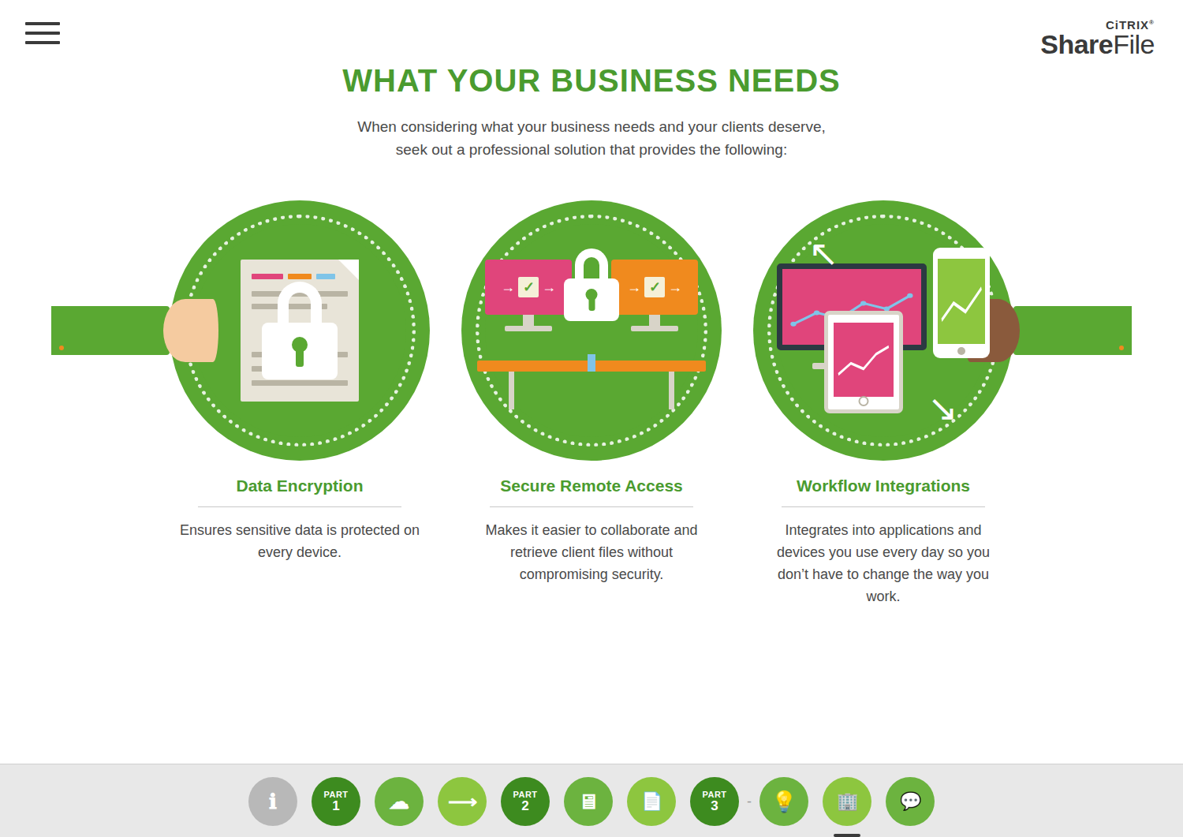CiTRIX®
Share File
WHAT YOUR BUSINESS NEEDS
When considering what your business needs and your clients deserve,
seek out a professional solution that provides the following:
Data Encryption
Ensures sensitive data is protected on every device.
→ ✓ →
→ ✓ →
Secure Remote Access
Makes it easier to collaborate and retrieve client files without compromising security.
↖ ↘
Workflow Integrations
Integrates into applications and devices you use every day so you don’t have to change the way you work.
ℹ
PART 1
☁
⟶
PART 2
🖥
📄
PART 3
-
💡
🏢
💬